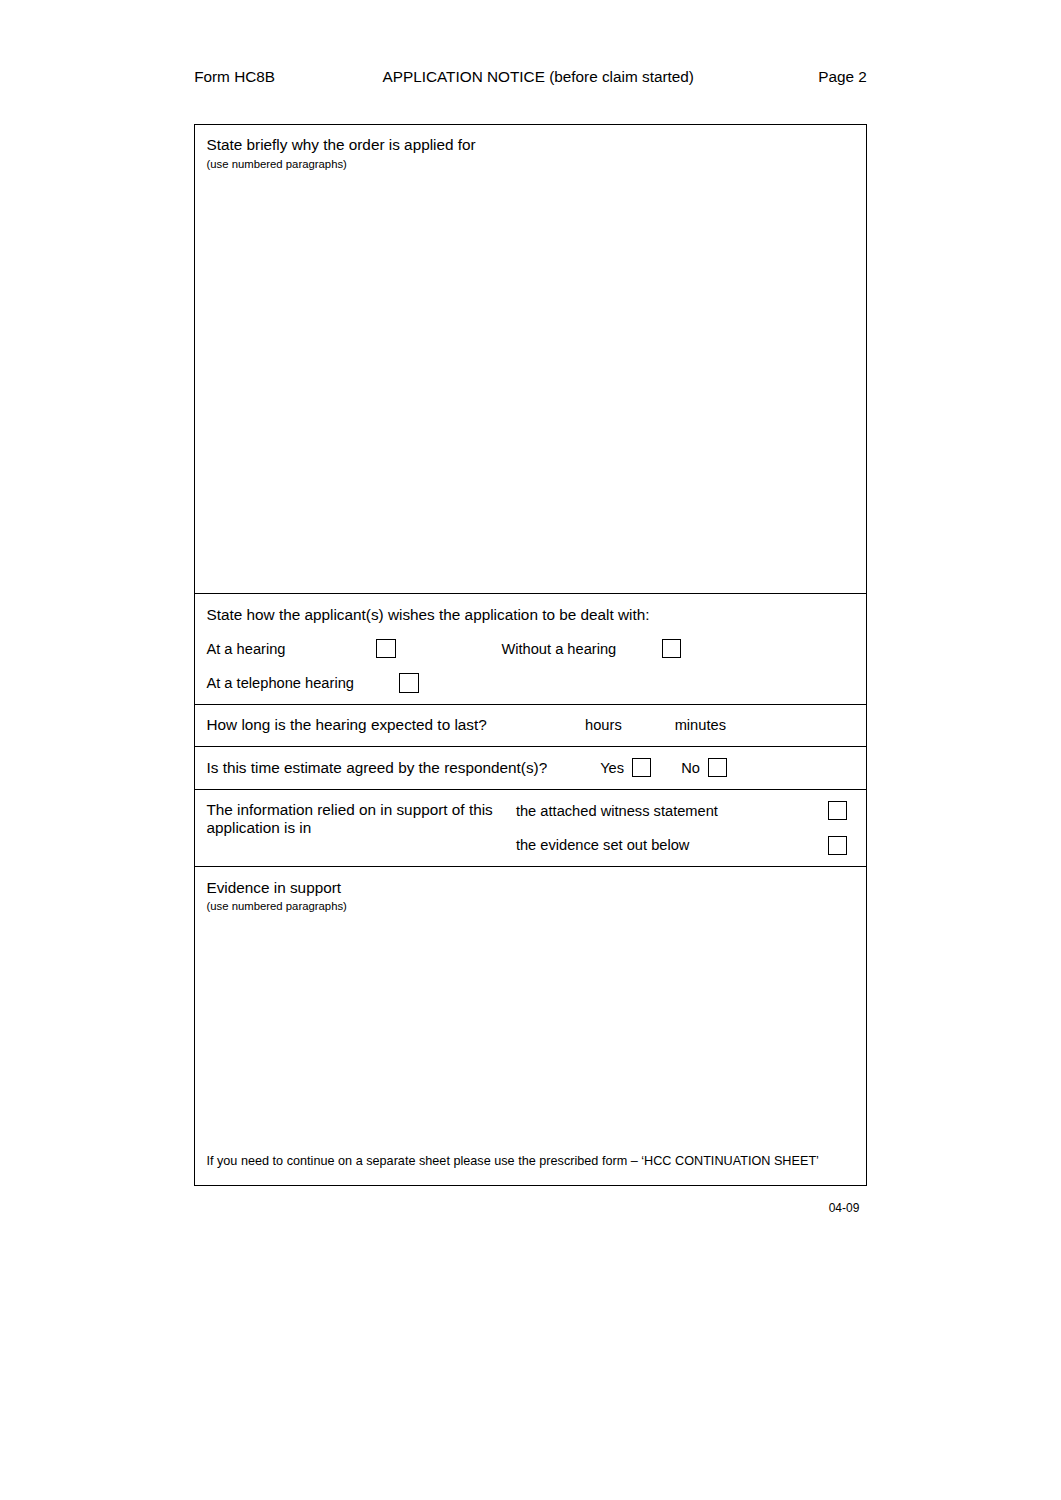Form HC8B
APPLICATION NOTICE (before claim started)
Page 2
| State briefly why the order is applied for (use numbered paragraphs) |
| State how the applicant(s) wishes the application to be dealt with: At a hearing Without a hearing At a telephone hearing |
| How long is the hearing expected to last? hours minutes |
| Is this time estimate agreed by the respondent(s)? Yes No |
| The information relied on in support of this application is in the attached witness statement the evidence set out below |
| Evidence in support (use numbered paragraphs) If you need to continue on a separate sheet please use the prescribed form – ‘HCC CONTINUATION SHEET’ |
04-09